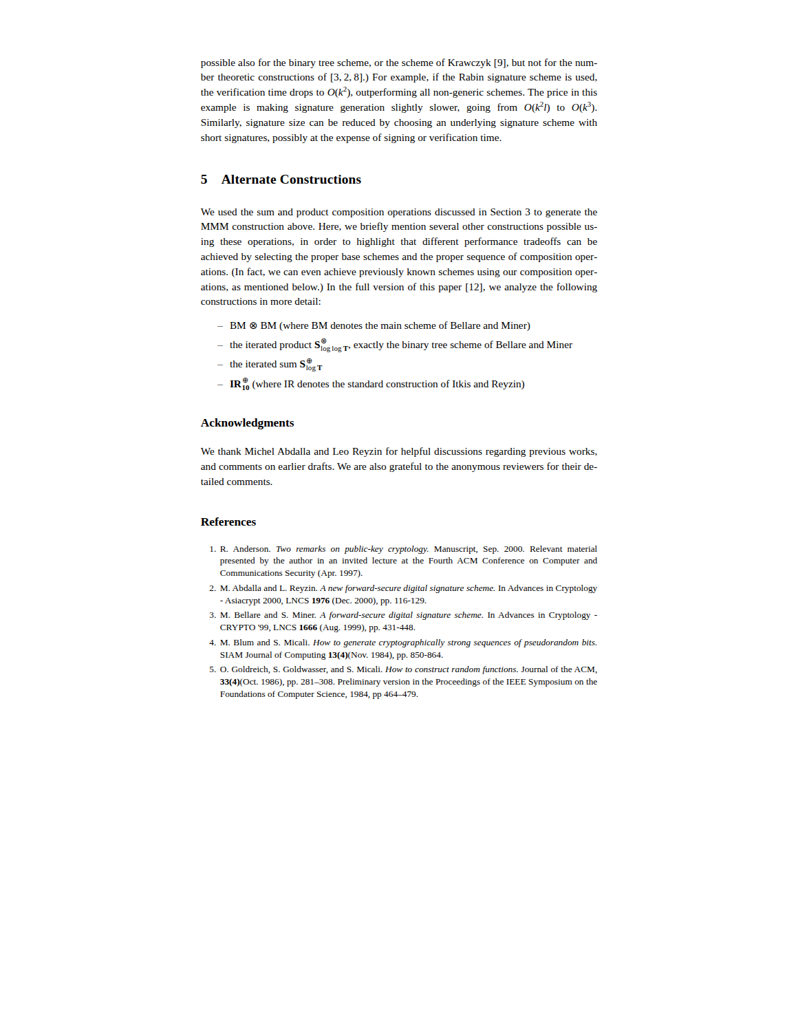possible also for the binary tree scheme, or the scheme of Krawczyk [9], but not for the number theoretic constructions of [3, 2, 8].) For example, if the Rabin signature scheme is used, the verification time drops to O(k2), outperforming all non-generic schemes. The price in this example is making signature generation slightly slower, going from O(k2l) to O(k3). Similarly, signature size can be reduced by choosing an underlying signature scheme with short signatures, possibly at the expense of signing or verification time.
5 Alternate Constructions
We used the sum and product composition operations discussed in Section 3 to generate the MMM construction above. Here, we briefly mention several other constructions possible using these operations, in order to highlight that different performance tradeoffs can be achieved by selecting the proper base schemes and the proper sequence of composition operations. (In fact, we can even achieve previously known schemes using our composition operations, as mentioned below.) In the full version of this paper [12], we analyze the following constructions in more detail:
BM ⊗ BM (where BM denotes the main scheme of Bellare and Miner)
the iterated product S⊗log log T, exactly the binary tree scheme of Bellare and Miner
the iterated sum S⊕log T
IR⊕10 (where IR denotes the standard construction of Itkis and Reyzin)
Acknowledgments
We thank Michel Abdalla and Leo Reyzin for helpful discussions regarding previous works, and comments on earlier drafts. We are also grateful to the anonymous reviewers for their detailed comments.
References
R. Anderson. Two remarks on public-key cryptology. Manuscript, Sep. 2000. Relevant material presented by the author in an invited lecture at the Fourth ACM Conference on Computer and Communications Security (Apr. 1997).
M. Abdalla and L. Reyzin. A new forward-secure digital signature scheme. In Advances in Cryptology - Asiacrypt 2000, LNCS 1976 (Dec. 2000), pp. 116-129.
M. Bellare and S. Miner. A forward-secure digital signature scheme. In Advances in Cryptology - CRYPTO '99, LNCS 1666 (Aug. 1999), pp. 431-448.
M. Blum and S. Micali. How to generate cryptographically strong sequences of pseudorandom bits. SIAM Journal of Computing 13(4)(Nov. 1984), pp. 850-864.
O. Goldreich, S. Goldwasser, and S. Micali. How to construct random functions. Journal of the ACM, 33(4)(Oct. 1986), pp. 281–308. Preliminary version in the Proceedings of the IEEE Symposium on the Foundations of Computer Science, 1984, pp 464–479.